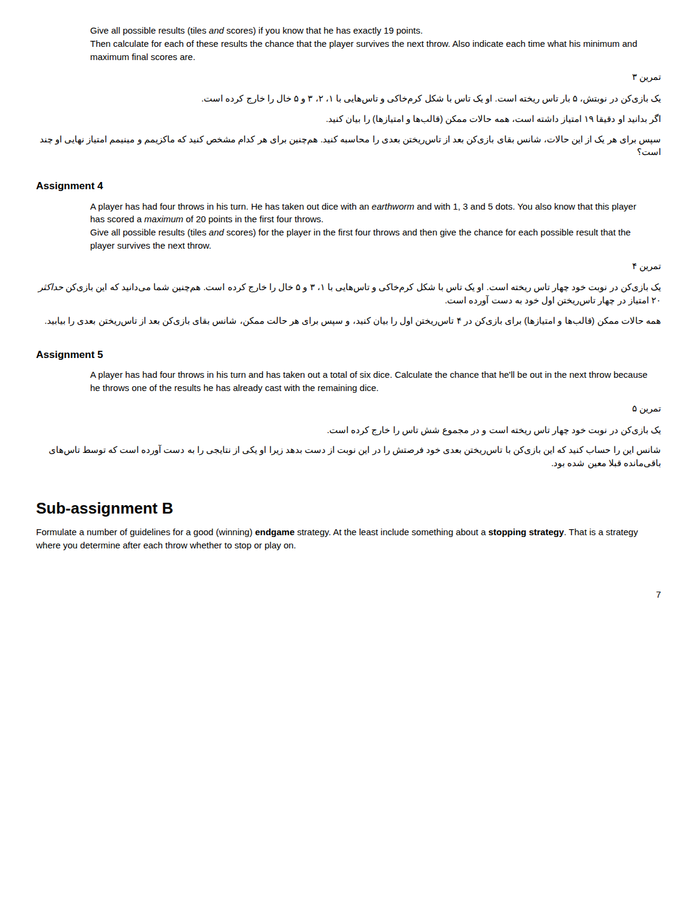Give all possible results (tiles and scores) if you know that he has exactly 19 points.
Then calculate for each of these results the chance that the player survives the next throw. Also indicate each time what his minimum and maximum final scores are.
تمرین ۳
یک بازی‌کن در نوبتش، ۵ بار تاس ریخته است. او یک تاس با شکل کرم‌خاکی و تاس‌هایی با ۱، ۲، ۳ و ۵ خال را خارج کرده است.
اگر بدانید او دقیقا ۱۹ امتیاز داشته است، همه حالات ممکن (قالب‌ها و امتیازها) را بیان کنید.
سپس برای هر یک از این حالات، شانس بقای بازی‌کن بعد از تاس‌ریختن بعدی را محاسبه کنید. هم‌چنین برای هر کدام مشخص کنید که ماکزیمم و مینیمم امتیاز نهایی او چند است؟
Assignment 4
A player has had four throws in his turn. He has taken out dice with an earthworm and with 1, 3 and 5 dots. You also know that this player has scored a maximum of 20 points in the first four throws.
Give all possible results (tiles and scores) for the player in the first four throws and then give the chance for each possible result that the player survives the next throw.
تمرین ۴
یک بازی‌کن در نوبت خود چهار تاس ریخته است. او یک تاس با شکل کرم‌خاکی و تاس‌هایی با ۱، ۳ و ۵ خال را خارج کرده است. هم‌چنین شما می‌دانید که این بازی‌کن حداکثر ۲۰ امتیاز در چهار تاس‌ریختن اول خود به دست آورده است.
همه حالات ممکن (قالب‌ها و امتیازها) برای بازی‌کن در ۴ تاس‌ریختن اول را بیان کنید، و سپس برای هر حالت ممکن، شانس بقای بازی‌کن بعد از تاس‌ریختن بعدی را بیابید.
Assignment 5
A player has had four throws in his turn and has taken out a total of six dice. Calculate the chance that he'll be out in the next throw because he throws one of the results he has already cast with the remaining dice.
تمرین ۵
یک بازی‌کن در نوبت خود چهار تاس ریخته است و در مجموع شش تاس را خارج کرده است.
شانس این را حساب کنید که این بازی‌کن با تاس‌ریختن بعدی خود فرصتش را در این نوبت از دست بدهد زیرا او یکی از نتایجی را به دست آورده است که توسط تاس‌های باقی‌مانده قبلا معین شده بود.
Sub-assignment B
Formulate a number of guidelines for a good (winning) endgame strategy. At the least include something about a stopping strategy. That is a strategy where you determine after each throw whether to stop or play on.
7